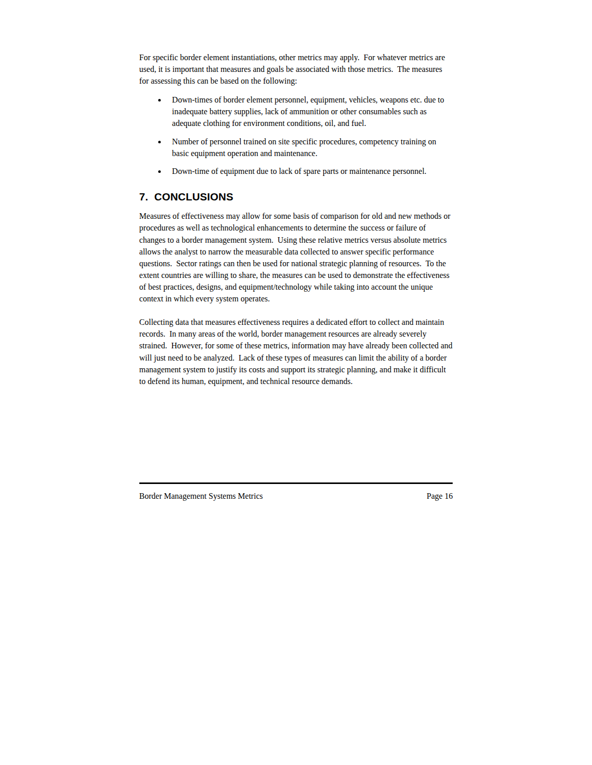For specific border element instantiations, other metrics may apply. For whatever metrics are used, it is important that measures and goals be associated with those metrics. The measures for assessing this can be based on the following:
Down-times of border element personnel, equipment, vehicles, weapons etc. due to inadequate battery supplies, lack of ammunition or other consumables such as adequate clothing for environment conditions, oil, and fuel.
Number of personnel trained on site specific procedures, competency training on basic equipment operation and maintenance.
Down-time of equipment due to lack of spare parts or maintenance personnel.
7. CONCLUSIONS
Measures of effectiveness may allow for some basis of comparison for old and new methods or procedures as well as technological enhancements to determine the success or failure of changes to a border management system. Using these relative metrics versus absolute metrics allows the analyst to narrow the measurable data collected to answer specific performance questions. Sector ratings can then be used for national strategic planning of resources. To the extent countries are willing to share, the measures can be used to demonstrate the effectiveness of best practices, designs, and equipment/technology while taking into account the unique context in which every system operates.
Collecting data that measures effectiveness requires a dedicated effort to collect and maintain records. In many areas of the world, border management resources are already severely strained. However, for some of these metrics, information may have already been collected and will just need to be analyzed. Lack of these types of measures can limit the ability of a border management system to justify its costs and support its strategic planning, and make it difficult to defend its human, equipment, and technical resource demands.
Border Management Systems Metrics Page 16